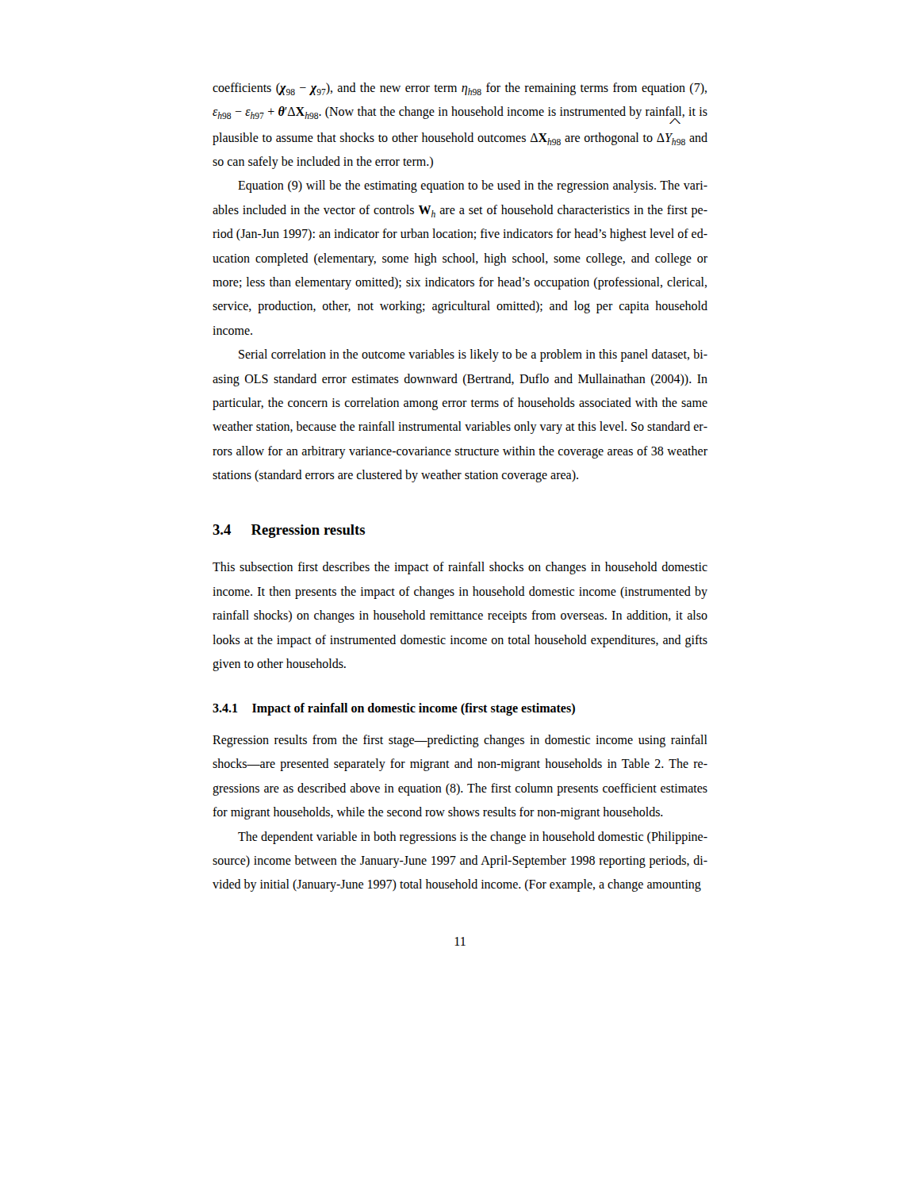coefficients (χ98 − χ97), and the new error term ηh98 for the remaining terms from equation (7), εh98 − εh97 + θ′ΔXh98. (Now that the change in household income is instrumented by rainfall, it is plausible to assume that shocks to other household outcomes ΔXh98 are orthogonal to ΔYh98 and so can safely be included in the error term.)
Equation (9) will be the estimating equation to be used in the regression analysis. The variables included in the vector of controls Wh are a set of household characteristics in the first period (Jan-Jun 1997): an indicator for urban location; five indicators for head’s highest level of education completed (elementary, some high school, high school, some college, and college or more; less than elementary omitted); six indicators for head’s occupation (professional, clerical, service, production, other, not working; agricultural omitted); and log per capita household income.
Serial correlation in the outcome variables is likely to be a problem in this panel dataset, biasing OLS standard error estimates downward (Bertrand, Duflo and Mullainathan (2004)). In particular, the concern is correlation among error terms of households associated with the same weather station, because the rainfall instrumental variables only vary at this level. So standard errors allow for an arbitrary variance-covariance structure within the coverage areas of 38 weather stations (standard errors are clustered by weather station coverage area).
3.4 Regression results
This subsection first describes the impact of rainfall shocks on changes in household domestic income. It then presents the impact of changes in household domestic income (instrumented by rainfall shocks) on changes in household remittance receipts from overseas. In addition, it also looks at the impact of instrumented domestic income on total household expenditures, and gifts given to other households.
3.4.1 Impact of rainfall on domestic income (first stage estimates)
Regression results from the first stage—predicting changes in domestic income using rainfall shocks—are presented separately for migrant and non-migrant households in Table 2. The regressions are as described above in equation (8). The first column presents coefficient estimates for migrant households, while the second row shows results for non-migrant households.
The dependent variable in both regressions is the change in household domestic (Philippine-source) income between the January-June 1997 and April-September 1998 reporting periods, divided by initial (January-June 1997) total household income. (For example, a change amounting
11